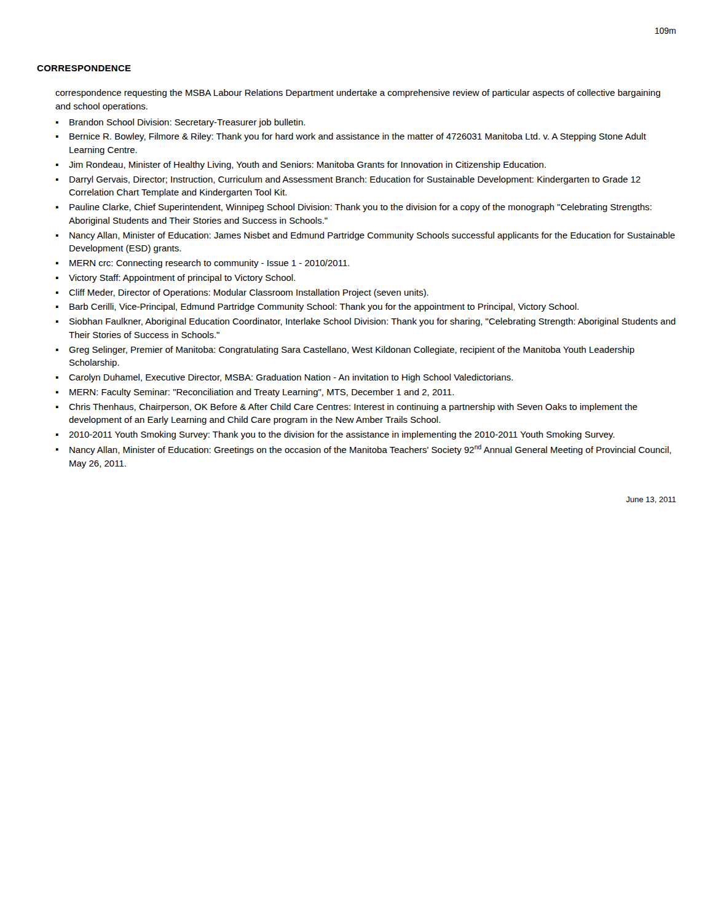109m
CORRESPONDENCE
correspondence requesting the MSBA Labour Relations Department undertake a comprehensive review of particular aspects of collective bargaining and school operations.
Brandon School Division: Secretary-Treasurer job bulletin.
Bernice R. Bowley, Filmore & Riley: Thank you for hard work and assistance in the matter of 4726031 Manitoba Ltd. v. A Stepping Stone Adult Learning Centre.
Jim Rondeau, Minister of Healthy Living, Youth and Seniors: Manitoba Grants for Innovation in Citizenship Education.
Darryl Gervais, Director; Instruction, Curriculum and Assessment Branch: Education for Sustainable Development: Kindergarten to Grade 12 Correlation Chart Template and Kindergarten Tool Kit.
Pauline Clarke, Chief Superintendent, Winnipeg School Division: Thank you to the division for a copy of the monograph "Celebrating Strengths: Aboriginal Students and Their Stories and Success in Schools."
Nancy Allan, Minister of Education: James Nisbet and Edmund Partridge Community Schools successful applicants for the Education for Sustainable Development (ESD) grants.
MERN crc: Connecting research to community - Issue 1 - 2010/2011.
Victory Staff: Appointment of principal to Victory School.
Cliff Meder, Director of Operations: Modular Classroom Installation Project (seven units).
Barb Cerilli, Vice-Principal, Edmund Partridge Community School: Thank you for the appointment to Principal, Victory School.
Siobhan Faulkner, Aboriginal Education Coordinator, Interlake School Division: Thank you for sharing, "Celebrating Strength: Aboriginal Students and Their Stories of Success in Schools."
Greg Selinger, Premier of Manitoba: Congratulating Sara Castellano, West Kildonan Collegiate, recipient of the Manitoba Youth Leadership Scholarship.
Carolyn Duhamel, Executive Director, MSBA: Graduation Nation - An invitation to High School Valedictorians.
MERN: Faculty Seminar: "Reconciliation and Treaty Learning", MTS, December 1 and 2, 2011.
Chris Thenhaus, Chairperson, OK Before & After Child Care Centres: Interest in continuing a partnership with Seven Oaks to implement the development of an Early Learning and Child Care program in the New Amber Trails School.
2010-2011 Youth Smoking Survey: Thank you to the division for the assistance in implementing the 2010-2011 Youth Smoking Survey.
Nancy Allan, Minister of Education: Greetings on the occasion of the Manitoba Teachers' Society 92nd Annual General Meeting of Provincial Council, May 26, 2011.
June 13, 2011